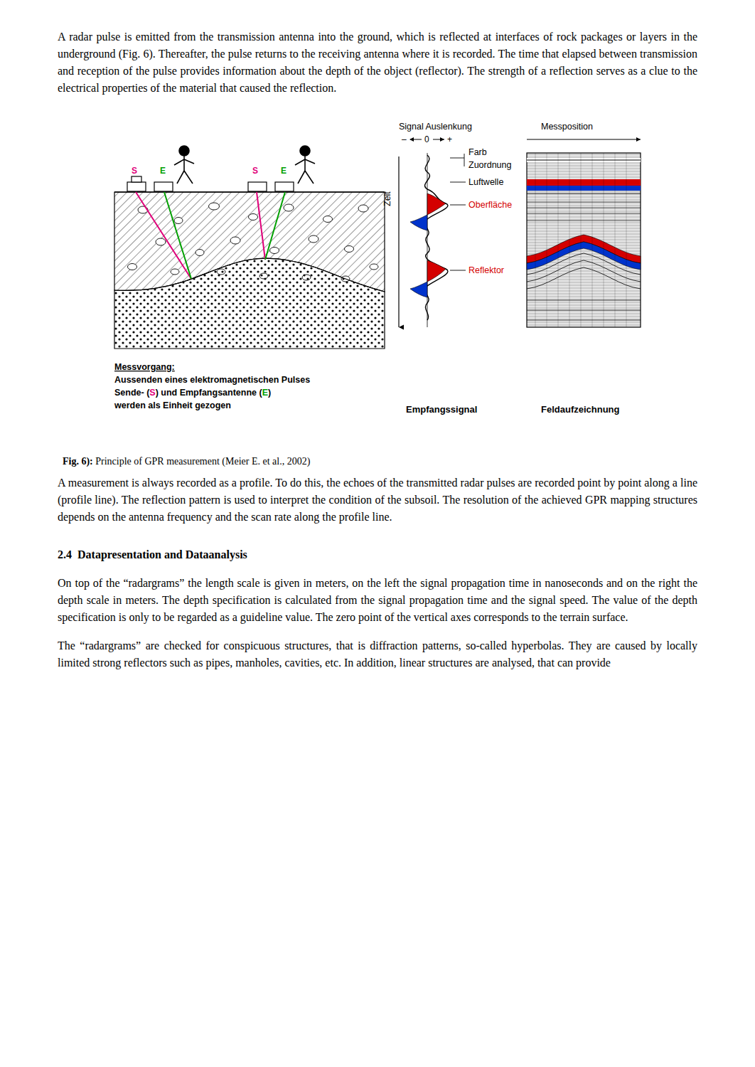A radar pulse is emitted from the transmission antenna into the ground, which is reflected at interfaces of rock packages or layers in the underground (Fig. 6). Thereafter, the pulse returns to the receiving antenna where it is recorded. The time that elapsed between transmission and reception of the pulse provides information about the depth of the object (reflector). The strength of a reflection serves as a clue to the electrical properties of the material that caused the reflection.
S E S E Messvorgang: Aussenden eines elektromagnetischen Pulses Sende- (S) und Empfangsantenne (E) werden als Einheit gezogen Signal Auslenkung – 0 + Zeit Farb Zuordnung Luftwelle Oberfläche Reflektor Empfangssignal Messposition Feldaufzeichnung
Fig. 6): Principle of GPR measurement (Meier E. et al., 2002)
A measurement is always recorded as a profile. To do this, the echoes of the transmitted radar pulses are recorded point by point along a line (profile line). The reflection pattern is used to interpret the condition of the subsoil. The resolution of the achieved GPR mapping structures depends on the antenna frequency and the scan rate along the profile line.
2.4 Datapresentation and Dataanalysis
On top of the “radargrams” the length scale is given in meters, on the left the signal propagation time in nanoseconds and on the right the depth scale in meters. The depth specification is calculated from the signal propagation time and the signal speed. The value of the depth specification is only to be regarded as a guideline value. The zero point of the vertical axes corresponds to the terrain surface.
The “radargrams” are checked for conspicuous structures, that is diffraction patterns, so-called hyperbolas. They are caused by locally limited strong reflectors such as pipes, manholes, cavities, etc. In addition, linear structures are analysed, that can provide